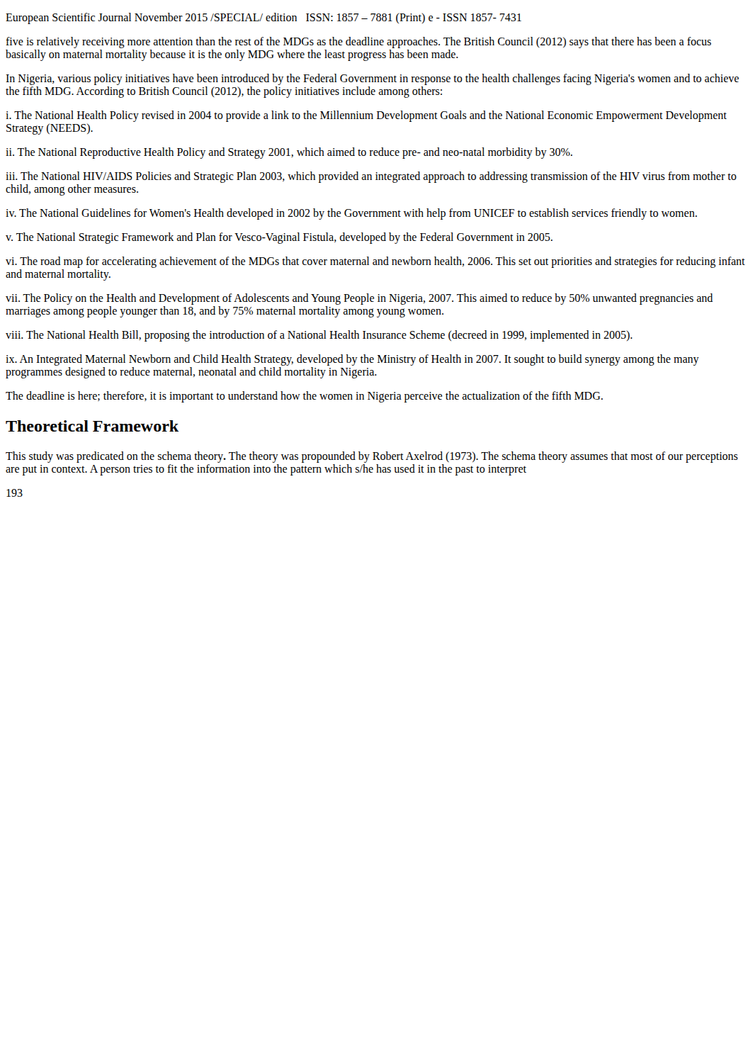European Scientific Journal November 2015 /SPECIAL/ edition ISSN: 1857 – 7881 (Print) e - ISSN 1857- 7431
five is relatively receiving more attention than the rest of the MDGs as the deadline approaches. The British Council (2012) says that there has been a focus basically on maternal mortality because it is the only MDG where the least progress has been made.
In Nigeria, various policy initiatives have been introduced by the Federal Government in response to the health challenges facing Nigeria's women and to achieve the fifth MDG. According to British Council (2012), the policy initiatives include among others:
i. The National Health Policy revised in 2004 to provide a link to the Millennium Development Goals and the National Economic Empowerment Development Strategy (NEEDS).
ii. The National Reproductive Health Policy and Strategy 2001, which aimed to reduce pre- and neo-natal morbidity by 30%.
iii. The National HIV/AIDS Policies and Strategic Plan 2003, which provided an integrated approach to addressing transmission of the HIV virus from mother to child, among other measures.
iv. The National Guidelines for Women's Health developed in 2002 by the Government with help from UNICEF to establish services friendly to women.
v. The National Strategic Framework and Plan for Vesco-Vaginal Fistula, developed by the Federal Government in 2005.
vi. The road map for accelerating achievement of the MDGs that cover maternal and newborn health, 2006. This set out priorities and strategies for reducing infant and maternal mortality.
vii. The Policy on the Health and Development of Adolescents and Young People in Nigeria, 2007. This aimed to reduce by 50% unwanted pregnancies and marriages among people younger than 18, and by 75% maternal mortality among young women.
viii. The National Health Bill, proposing the introduction of a National Health Insurance Scheme (decreed in 1999, implemented in 2005).
ix. An Integrated Maternal Newborn and Child Health Strategy, developed by the Ministry of Health in 2007. It sought to build synergy among the many programmes designed to reduce maternal, neonatal and child mortality in Nigeria.
The deadline is here; therefore, it is important to understand how the women in Nigeria perceive the actualization of the fifth MDG.
Theoretical Framework
This study was predicated on the schema theory. The theory was propounded by Robert Axelrod (1973). The schema theory assumes that most of our perceptions are put in context. A person tries to fit the information into the pattern which s/he has used it in the past to interpret
193